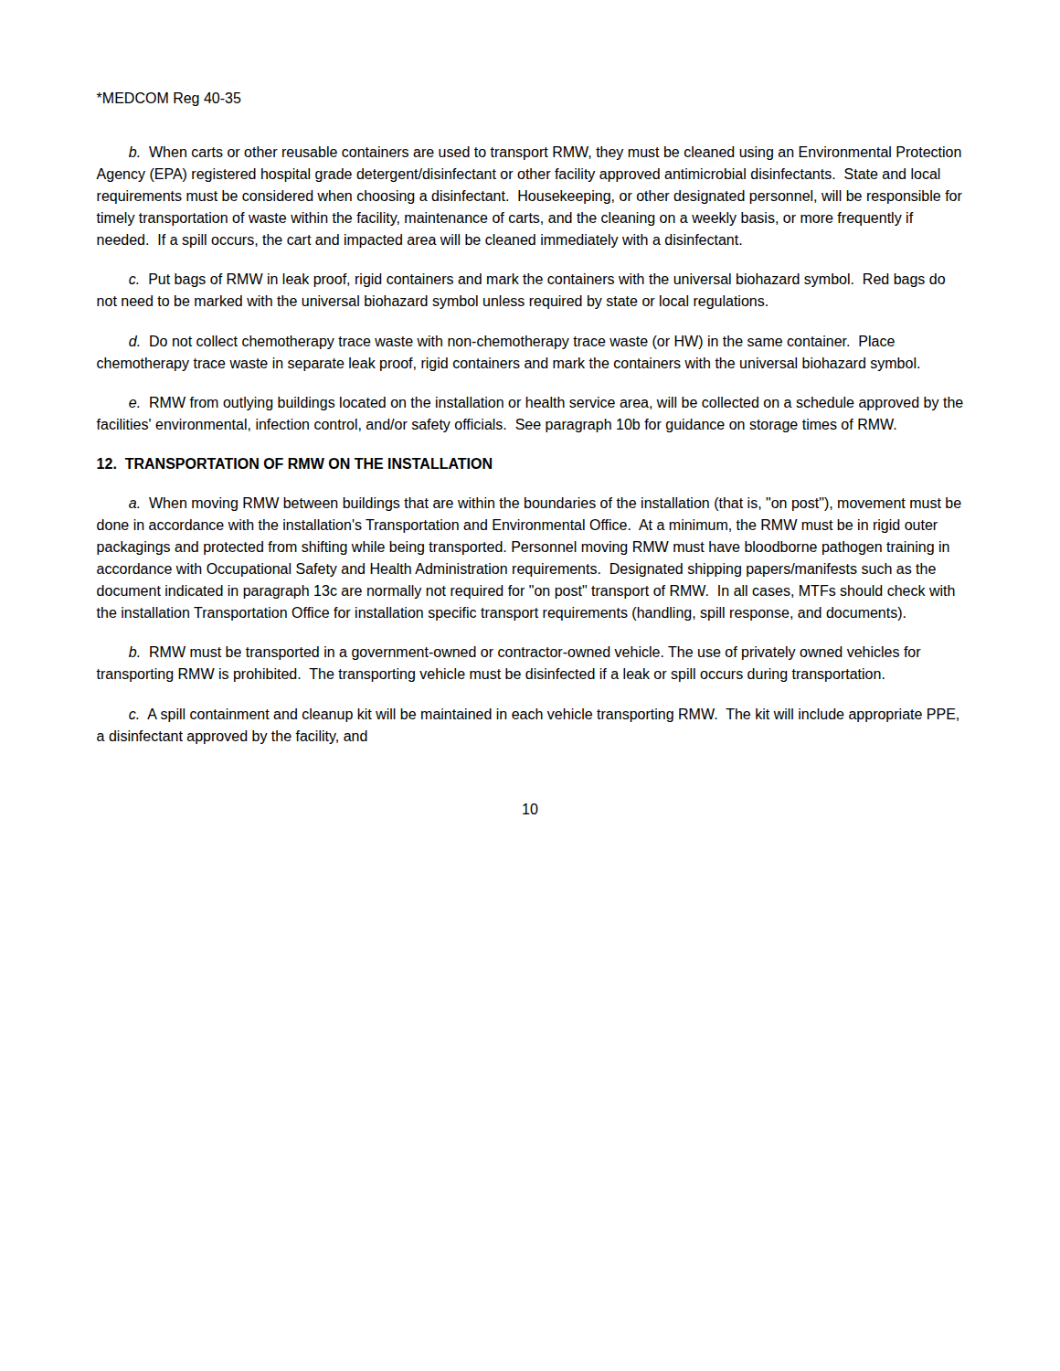*MEDCOM Reg 40-35
b. When carts or other reusable containers are used to transport RMW, they must be cleaned using an Environmental Protection Agency (EPA) registered hospital grade detergent/disinfectant or other facility approved antimicrobial disinfectants. State and local requirements must be considered when choosing a disinfectant. Housekeeping, or other designated personnel, will be responsible for timely transportation of waste within the facility, maintenance of carts, and the cleaning on a weekly basis, or more frequently if needed. If a spill occurs, the cart and impacted area will be cleaned immediately with a disinfectant.
c. Put bags of RMW in leak proof, rigid containers and mark the containers with the universal biohazard symbol. Red bags do not need to be marked with the universal biohazard symbol unless required by state or local regulations.
d. Do not collect chemotherapy trace waste with non-chemotherapy trace waste (or HW) in the same container. Place chemotherapy trace waste in separate leak proof, rigid containers and mark the containers with the universal biohazard symbol.
e. RMW from outlying buildings located on the installation or health service area, will be collected on a schedule approved by the facilities' environmental, infection control, and/or safety officials. See paragraph 10b for guidance on storage times of RMW.
12. TRANSPORTATION OF RMW ON THE INSTALLATION
a. When moving RMW between buildings that are within the boundaries of the installation (that is, "on post"), movement must be done in accordance with the installation's Transportation and Environmental Office. At a minimum, the RMW must be in rigid outer packagings and protected from shifting while being transported. Personnel moving RMW must have bloodborne pathogen training in accordance with Occupational Safety and Health Administration requirements. Designated shipping papers/manifests such as the document indicated in paragraph 13c are normally not required for "on post" transport of RMW. In all cases, MTFs should check with the installation Transportation Office for installation specific transport requirements (handling, spill response, and documents).
b. RMW must be transported in a government-owned or contractor-owned vehicle. The use of privately owned vehicles for transporting RMW is prohibited. The transporting vehicle must be disinfected if a leak or spill occurs during transportation.
c. A spill containment and cleanup kit will be maintained in each vehicle transporting RMW. The kit will include appropriate PPE, a disinfectant approved by the facility, and
10